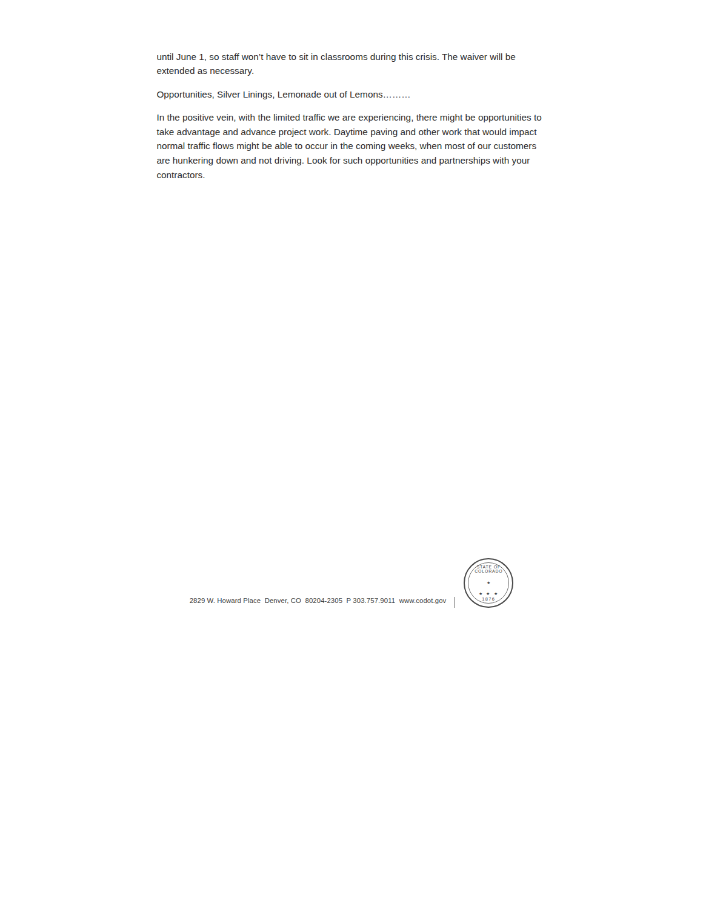until June 1, so staff won’t have to sit in classrooms during this crisis. The waiver will be extended as necessary.
Opportunities, Silver Linings, Lemonade out of Lemons………
In the positive vein, with the limited traffic we are experiencing, there might be opportunities to take advantage and advance project work. Daytime paving and other work that would impact normal traffic flows might be able to occur in the coming weeks, when most of our customers are hunkering down and not driving. Look for such opportunities and partnerships with your contractors.
2829 W. Howard Place Denver, CO 80204-2305 P 303.757.9011 www.codot.gov
STATE OF COLORADO
★
★ ★ ★
1876